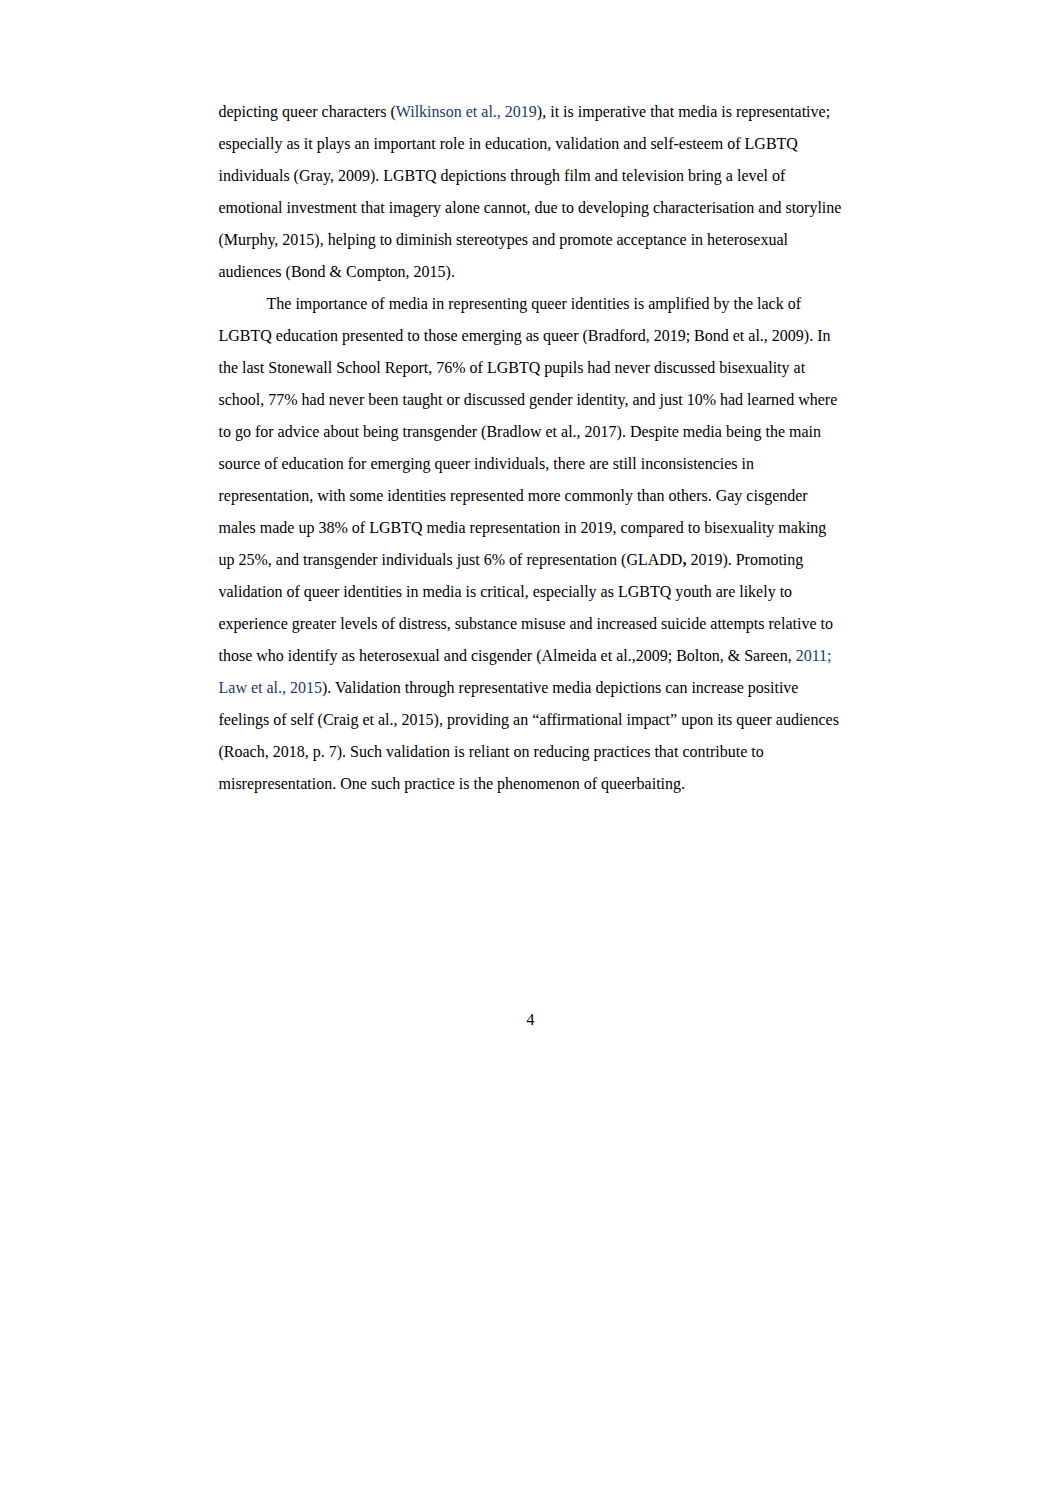depicting queer characters (Wilkinson et al., 2019), it is imperative that media is representative; especially as it plays an important role in education, validation and self-esteem of LGBTQ individuals (Gray, 2009). LGBTQ depictions through film and television bring a level of emotional investment that imagery alone cannot, due to developing characterisation and storyline (Murphy, 2015), helping to diminish stereotypes and promote acceptance in heterosexual audiences (Bond & Compton, 2015).
The importance of media in representing queer identities is amplified by the lack of LGBTQ education presented to those emerging as queer (Bradford, 2019; Bond et al., 2009). In the last Stonewall School Report, 76% of LGBTQ pupils had never discussed bisexuality at school, 77% had never been taught or discussed gender identity, and just 10% had learned where to go for advice about being transgender (Bradlow et al., 2017). Despite media being the main source of education for emerging queer individuals, there are still inconsistencies in representation, with some identities represented more commonly than others. Gay cisgender males made up 38% of LGBTQ media representation in 2019, compared to bisexuality making up 25%, and transgender individuals just 6% of representation (GLADD, 2019). Promoting validation of queer identities in media is critical, especially as LGBTQ youth are likely to experience greater levels of distress, substance misuse and increased suicide attempts relative to those who identify as heterosexual and cisgender (Almeida et al.,2009; Bolton, & Sareen, 2011; Law et al., 2015). Validation through representative media depictions can increase positive feelings of self (Craig et al., 2015), providing an “affirmational impact” upon its queer audiences (Roach, 2018, p. 7). Such validation is reliant on reducing practices that contribute to misrepresentation. One such practice is the phenomenon of queerbaiting.
4